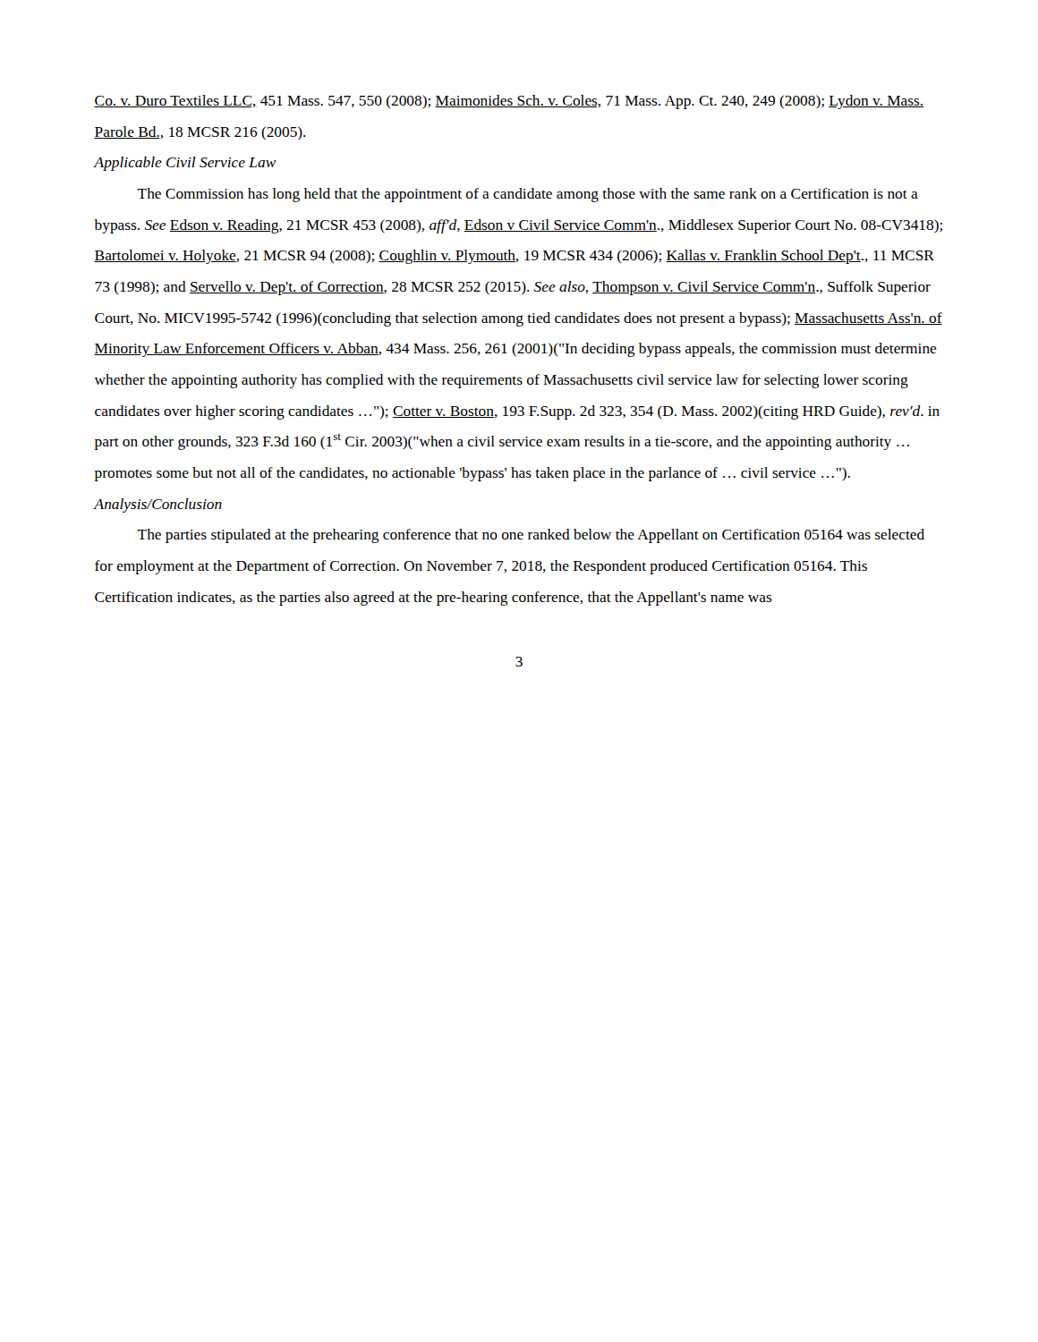Co. v. Duro Textiles LLC, 451 Mass. 547, 550 (2008); Maimonides Sch. v. Coles, 71 Mass. App. Ct. 240, 249 (2008); Lydon v. Mass. Parole Bd., 18 MCSR 216 (2005).
Applicable Civil Service Law
The Commission has long held that the appointment of a candidate among those with the same rank on a Certification is not a bypass. See Edson v. Reading, 21 MCSR 453 (2008), aff'd, Edson v Civil Service Comm'n., Middlesex Superior Court No. 08-CV3418); Bartolomei v. Holyoke, 21 MCSR 94 (2008); Coughlin v. Plymouth, 19 MCSR 434 (2006); Kallas v. Franklin School Dep't., 11 MCSR 73 (1998); and Servello v. Dep't. of Correction, 28 MCSR 252 (2015). See also, Thompson v. Civil Service Comm'n., Suffolk Superior Court, No. MICV1995-5742 (1996)(concluding that selection among tied candidates does not present a bypass); Massachusetts Ass'n. of Minority Law Enforcement Officers v. Abban, 434 Mass. 256, 261 (2001)("In deciding bypass appeals, the commission must determine whether the appointing authority has complied with the requirements of Massachusetts civil service law for selecting lower scoring candidates over higher scoring candidates …"); Cotter v. Boston, 193 F.Supp. 2d 323, 354 (D. Mass. 2002)(citing HRD Guide), rev'd. in part on other grounds, 323 F.3d 160 (1st Cir. 2003)("when a civil service exam results in a tie-score, and the appointing authority … promotes some but not all of the candidates, no actionable 'bypass' has taken place in the parlance of … civil service …").
Analysis/Conclusion
The parties stipulated at the prehearing conference that no one ranked below the Appellant on Certification 05164 was selected for employment at the Department of Correction. On November 7, 2018, the Respondent produced Certification 05164. This Certification indicates, as the parties also agreed at the pre-hearing conference, that the Appellant's name was
3